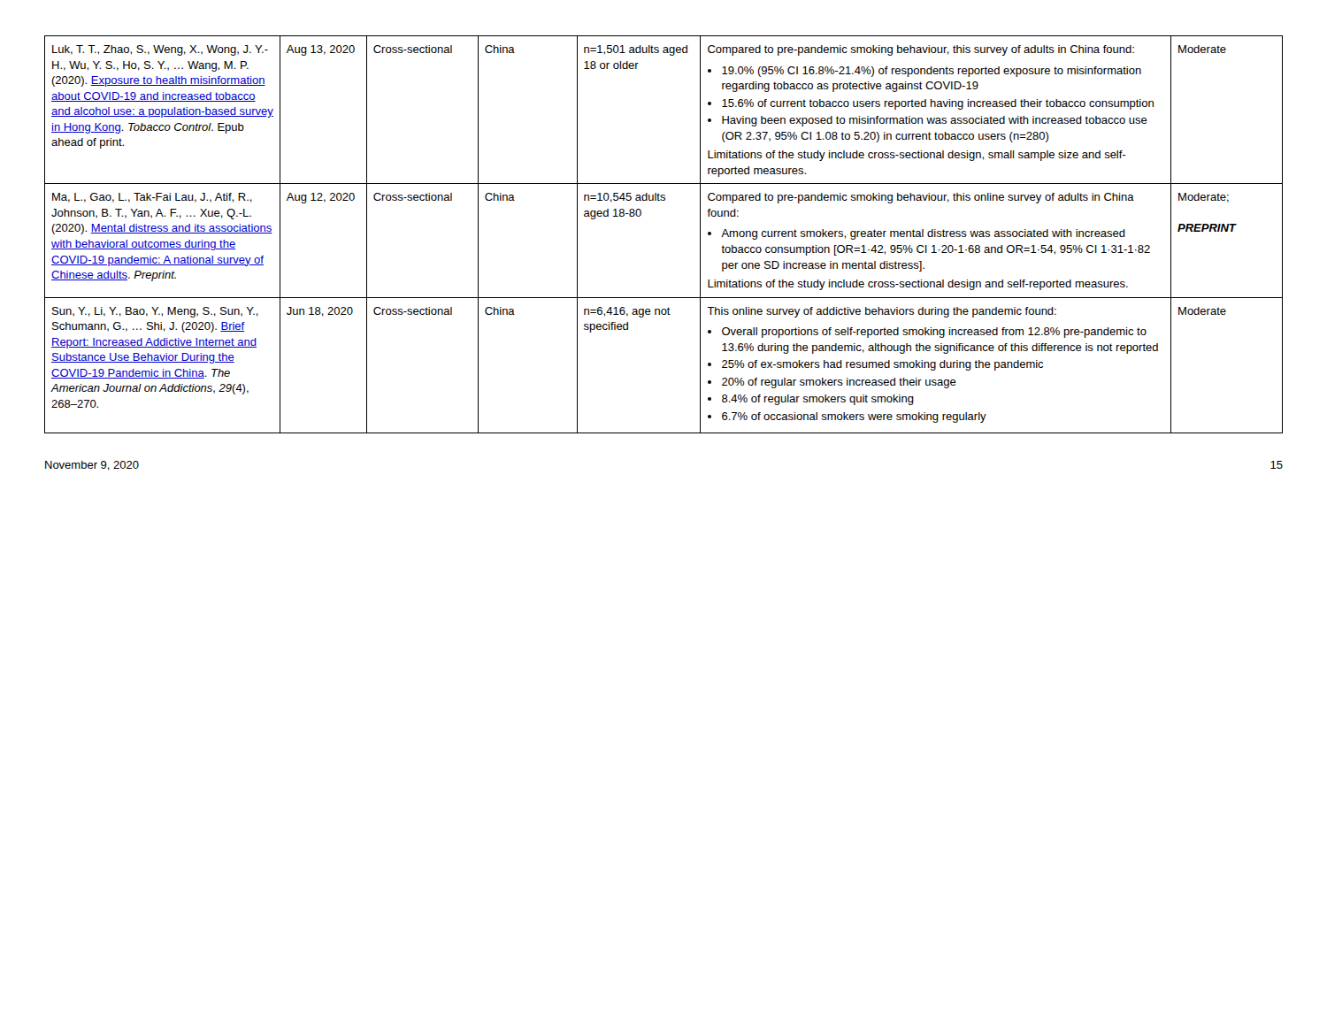| Luk, T. T., Zhao, S., Weng, X., Wong, J. Y.-H., Wu, Y. S., Ho, S. Y., … Wang, M. P. (2020). Exposure to health misinformation about COVID-19 and increased tobacco and alcohol use: a population-based survey in Hong Kong . Tobacco Control . Epub ahead of print. | Aug 13, 2020 | Cross-sectional | China | n=1,501 adults aged 18 or older | Compared to pre-pandemic smoking behaviour, this survey of adults in China found: 19.0% (95% CI 16.8%-21.4%) of respondents reported exposure to misinformation regarding tobacco as protective against COVID-19 15.6% of current tobacco users reported having increased their tobacco consumption Having been exposed to misinformation was associated with increased tobacco use (OR 2.37, 95% CI 1.08 to 5.20) in current tobacco users (n=280) Limitations of the study include cross-sectional design, small sample size and self-reported measures. | Moderate |
| Ma, L., Gao, L., Tak-Fai Lau, J., Atif, R., Johnson, B. T., Yan, A. F., … Xue, Q.-L. (2020). Mental distress and its associations with behavioral outcomes during the COVID-19 pandemic: A national survey of Chinese adults . Preprint. | Aug 12, 2020 | Cross-sectional | China | n=10,545 adults aged 18-80 | Compared to pre-pandemic smoking behaviour, this online survey of adults in China found: Among current smokers, greater mental distress was associated with increased tobacco consumption [OR=1·42, 95% CI 1·20-1·68 and OR=1·54, 95% CI 1·31-1·82 per one SD increase in mental distress]. Limitations of the study include cross-sectional design and self-reported measures. | Moderate; PREPRINT |
| Sun, Y., Li, Y., Bao, Y., Meng, S., Sun, Y., Schumann, G., … Shi, J. (2020). Brief Report: Increased Addictive Internet and Substance Use Behavior During the COVID-19 Pandemic in China . The American Journal on Addictions , 29 (4), 268–270. | Jun 18, 2020 | Cross-sectional | China | n=6,416, age not specified | This online survey of addictive behaviors during the pandemic found: Overall proportions of self-reported smoking increased from 12.8% pre-pandemic to 13.6% during the pandemic, although the significance of this difference is not reported 25% of ex-smokers had resumed smoking during the pandemic 20% of regular smokers increased their usage 8.4% of regular smokers quit smoking 6.7% of occasional smokers were smoking regularly | Moderate |
November 9, 2020 15